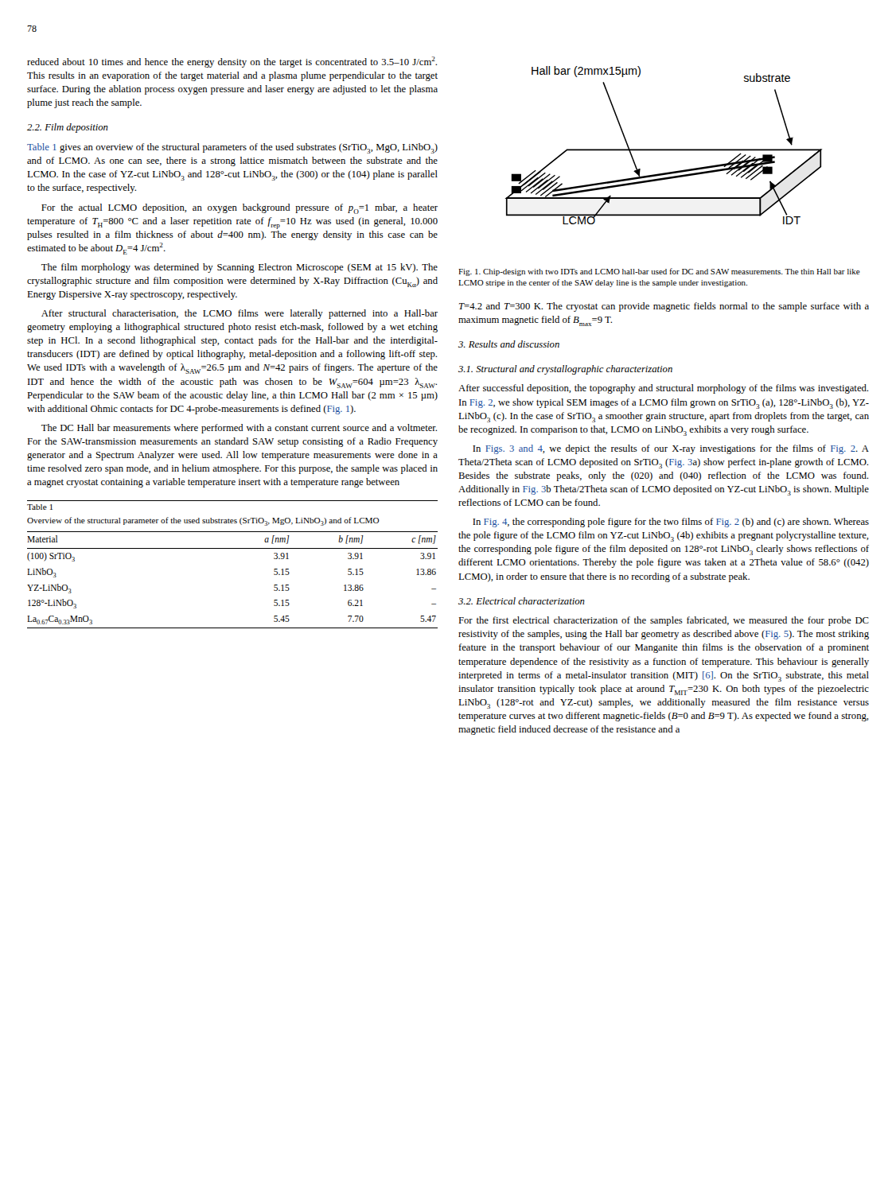78
reduced about 10 times and hence the energy density on the target is concentrated to 3.5–10 J/cm2. This results in an evaporation of the target material and a plasma plume perpendicular to the target surface. During the ablation process oxygen pressure and laser energy are adjusted to let the plasma plume just reach the sample.
2.2. Film deposition
Table 1 gives an overview of the structural parameters of the used substrates (SrTiO3, MgO, LiNbO3) and of LCMO. As one can see, there is a strong lattice mismatch between the substrate and the LCMO. In the case of YZ-cut LiNbO3 and 128°-cut LiNbO3, the (300) or the (104) plane is parallel to the surface, respectively.
For the actual LCMO deposition, an oxygen background pressure of pO=1 mbar, a heater temperature of TH=800 °C and a laser repetition rate of frep=10 Hz was used (in general, 10.000 pulses resulted in a film thickness of about d=400 nm). The energy density in this case can be estimated to be about DE=4 J/cm2.
The film morphology was determined by Scanning Electron Microscope (SEM at 15 kV). The crystallographic structure and film composition were determined by X-Ray Diffraction (CuKα) and Energy Dispersive X-ray spectroscopy, respectively.
After structural characterisation, the LCMO films were laterally patterned into a Hall-bar geometry employing a lithographical structured photo resist etch-mask, followed by a wet etching step in HCl. In a second lithographical step, contact pads for the Hall-bar and the interdigital-transducers (IDT) are defined by optical lithography, metal-deposition and a following lift-off step. We used IDTs with a wavelength of λSAW=26.5 µm and N=42 pairs of fingers. The aperture of the IDT and hence the width of the acoustic path was chosen to be WSAW=604 µm=23 λSAW. Perpendicular to the SAW beam of the acoustic delay line, a thin LCMO Hall bar (2 mm × 15 µm) with additional Ohmic contacts for DC 4-probe-measurements is defined (Fig. 1).
The DC Hall bar measurements where performed with a constant current source and a voltmeter. For the SAW-transmission measurements an standard SAW setup consisting of a Radio Frequency generator and a Spectrum Analyzer were used. All low temperature measurements were done in a time resolved zero span mode, and in helium atmosphere. For this purpose, the sample was placed in a magnet cryostat containing a variable temperature insert with a temperature range between
Table 1
Overview of the structural parameter of the used substrates (SrTiO3, MgO, LiNbO3) and of LCMO
| Material | a [nm] | b [nm] | c [nm] |
| --- | --- | --- | --- |
| (100) SrTiO 3 | 3.91 | 3.91 | 3.91 |
| LiNbO 3 | 5.15 | 5.15 | 13.86 |
| YZ-LiNbO 3 | 5.15 | 13.86 | – |
| 128°-LiNbO 3 | 5.15 | 6.21 | – |
| La 0.67 Ca 0.33 MnO 3 | 5.45 | 7.70 | 5.47 |
Hall bar (2mmx15µm) substrate LCMO IDT
Fig. 1. Chip-design with two IDTs and LCMO hall-bar used for DC and SAW measurements. The thin Hall bar like LCMO stripe in the center of the SAW delay line is the sample under investigation.
T=4.2 and T=300 K. The cryostat can provide magnetic fields normal to the sample surface with a maximum magnetic field of Bmax=9 T.
3. Results and discussion
3.1. Structural and crystallographic characterization
After successful deposition, the topography and structural morphology of the films was investigated. In Fig. 2, we show typical SEM images of a LCMO film grown on SrTiO3 (a), 128°-LiNbO3 (b), YZ-LiNbO3 (c). In the case of SrTiO3 a smoother grain structure, apart from droplets from the target, can be recognized. In comparison to that, LCMO on LiNbO3 exhibits a very rough surface.
In Figs. 3 and 4, we depict the results of our X-ray investigations for the films of Fig. 2. A Theta/2Theta scan of LCMO deposited on SrTiO3 (Fig. 3a) show perfect in-plane growth of LCMO. Besides the substrate peaks, only the (020) and (040) reflection of the LCMO was found. Additionally in Fig. 3b Theta/2Theta scan of LCMO deposited on YZ-cut LiNbO3 is shown. Multiple reflections of LCMO can be found.
In Fig. 4, the corresponding pole figure for the two films of Fig. 2 (b) and (c) are shown. Whereas the pole figure of the LCMO film on YZ-cut LiNbO3 (4b) exhibits a pregnant polycrystalline texture, the corresponding pole figure of the film deposited on 128°-rot LiNbO3 clearly shows reflections of different LCMO orientations. Thereby the pole figure was taken at a 2Theta value of 58.6° ((042) LCMO), in order to ensure that there is no recording of a substrate peak.
3.2. Electrical characterization
For the first electrical characterization of the samples fabricated, we measured the four probe DC resistivity of the samples, using the Hall bar geometry as described above (Fig. 5). The most striking feature in the transport behaviour of our Manganite thin films is the observation of a prominent temperature dependence of the resistivity as a function of temperature. This behaviour is generally interpreted in terms of a metal-insulator transition (MIT) [6]. On the SrTiO3 substrate, this metal insulator transition typically took place at around TMIT=230 K. On both types of the piezoelectric LiNbO3 (128°-rot and YZ-cut) samples, we additionally measured the film resistance versus temperature curves at two different magnetic-fields (B=0 and B=9 T). As expected we found a strong, magnetic field induced decrease of the resistance and a